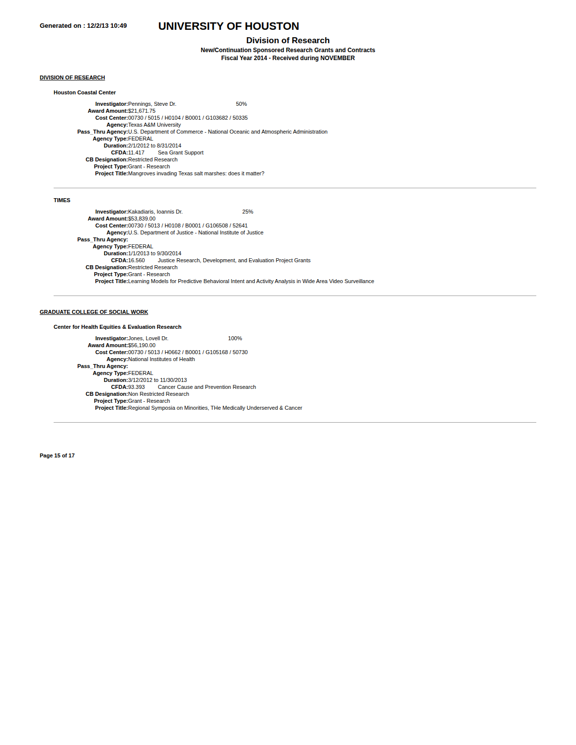Generated on : 12/2/13 10:49 UNIVERSITY OF HOUSTON
Division of Research
New/Continuation Sponsored Research Grants and Contracts
Fiscal Year 2014 - Received during NOVEMBER
DIVISION OF RESEARCH
Houston Coastal Center
| Investigator: | Pennings, Steve Dr. 50% |
| Award Amount: | $21,671.75 |
| Cost Center: | 00730 / 5015 / H0104 / B0001 / G103682 / 50335 |
| Agency: | Texas A&M University |
| Pass_Thru Agency: | U.S. Department of Commerce - National Oceanic and Atmospheric Administration |
| Agency Type: | FEDERAL |
| Duration: | 2/1/2012 to 8/31/2014 |
| CFDA: | 11.417 Sea Grant Support |
| CB Designation: | Restricted Research |
| Project Type: | Grant - Research |
| Project Title: | Mangroves invading Texas salt marshes: does it matter? |
TIMES
| Investigator: | Kakadiaris, Ioannis Dr. 25% |
| Award Amount: | $53,839.00 |
| Cost Center: | 00730 / 5013 / H0108 / B0001 / G106508 / 52641 |
| Agency: | U.S. Department of Justice - National Institute of Justice |
| Pass_Thru Agency: | |
| Agency Type: | FEDERAL |
| Duration: | 1/1/2013 to 9/30/2014 |
| CFDA: | 16.560 Justice Research, Development, and Evaluation Project Grants |
| CB Designation: | Restricted Research |
| Project Type: | Grant - Research |
| Project Title: | Learning Models for Predictive Behavioral Intent and Activity Analysis in Wide Area Video Surveillance |
GRADUATE COLLEGE OF SOCIAL WORK
Center for Health Equities & Evaluation Research
| Investigator: | Jones, Lovell Dr. 100% |
| Award Amount: | $56,190.00 |
| Cost Center: | 00730 / 5013 / H0662 / B0001 / G105168 / 50730 |
| Agency: | National Institutes of Health |
| Pass_Thru Agency: | |
| Agency Type: | FEDERAL |
| Duration: | 3/12/2012 to 11/30/2013 |
| CFDA: | 93.393 Cancer Cause and Prevention Research |
| CB Designation: | Non Restricted Research |
| Project Type: | Grant - Research |
| Project Title: | Regional Symposia on Minorities, THe Medically Underserved & Cancer |
Page 15 of 17